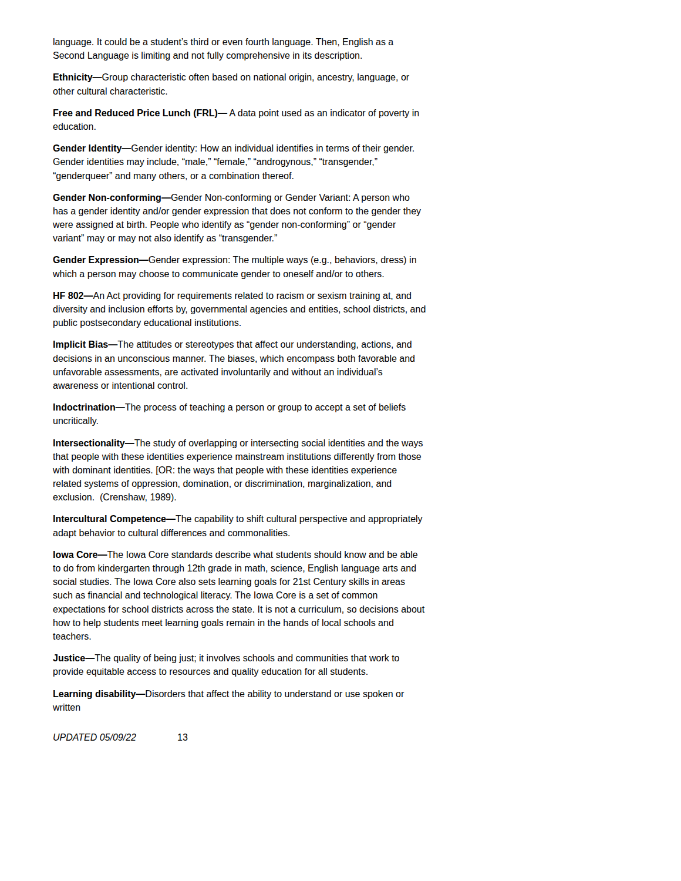language. It could be a student’s third or even fourth language. Then, English as a Second Language is limiting and not fully comprehensive in its description.
Ethnicity—Group characteristic often based on national origin, ancestry, language, or other cultural characteristic.
Free and Reduced Price Lunch (FRL)— A data point used as an indicator of poverty in education.
Gender Identity—Gender identity: How an individual identifies in terms of their gender. Gender identities may include, “male,” “female,” “androgynous,” “transgender,” “genderqueer” and many others, or a combination thereof.
Gender Non-conforming—Gender Non-conforming or Gender Variant: A person who has a gender identity and/or gender expression that does not conform to the gender they were assigned at birth. People who identify as “gender non-conforming” or “gender variant” may or may not also identify as “transgender.”
Gender Expression—Gender expression: The multiple ways (e.g., behaviors, dress) in which a person may choose to communicate gender to oneself and/or to others.
HF 802—An Act providing for requirements related to racism or sexism training at, and diversity and inclusion efforts by, governmental agencies and entities, school districts, and public postsecondary educational institutions.
Implicit Bias—The attitudes or stereotypes that affect our understanding, actions, and decisions in an unconscious manner. The biases, which encompass both favorable and unfavorable assessments, are activated involuntarily and without an individual’s awareness or intentional control.
Indoctrination—The process of teaching a person or group to accept a set of beliefs uncritically.
Intersectionality—The study of overlapping or intersecting social identities and the ways that people with these identities experience mainstream institutions differently from those with dominant identities. [OR: the ways that people with these identities experience related systems of oppression, domination, or discrimination, marginalization, and exclusion. (Crenshaw, 1989).
Intercultural Competence—The capability to shift cultural perspective and appropriately adapt behavior to cultural differences and commonalities.
Iowa Core—The Iowa Core standards describe what students should know and be able to do from kindergarten through 12th grade in math, science, English language arts and social studies. The Iowa Core also sets learning goals for 21st Century skills in areas such as financial and technological literacy. The Iowa Core is a set of common expectations for school districts across the state. It is not a curriculum, so decisions about how to help students meet learning goals remain in the hands of local schools and teachers.
Justice—The quality of being just; it involves schools and communities that work to provide equitable access to resources and quality education for all students.
Learning disability—Disorders that affect the ability to understand or use spoken or written
UPDATED 05/09/22 13